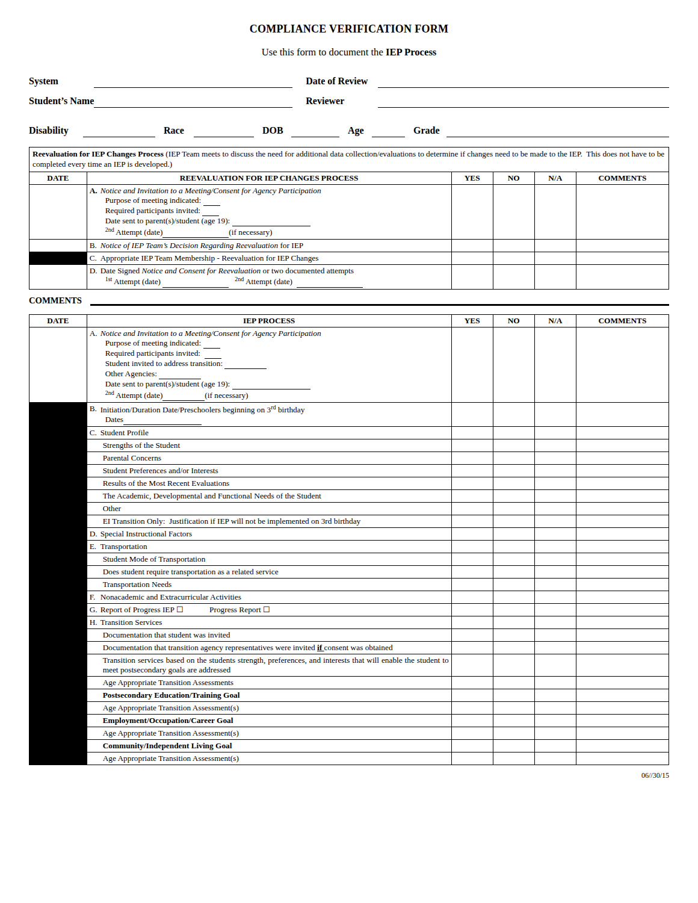COMPLIANCE VERIFICATION FORM
Use this form to document the IEP Process
| System | | | Date of Review | |
| Student’s Name | | | Reviewer | |
| Disability | | | Race | | | DOB | | | Age | | | Grade | |
Reevaluation for IEP Changes Process (IEP Team meets to discuss the need for additional data collection/evaluations to determine if changes need to be made to the IEP. This does not have to be completed every time an IEP is developed.)
| DATE | REEVALUATION FOR IEP CHANGES PROCESS | YES | NO | N/A | COMMENTS |
| --- | --- | --- | --- | --- | --- |
| | A. Notice and Invitation to a Meeting/Consent for Agency Participation Purpose of meeting indicated: Required participants invited: Date sent to parent(s)/student (age 19): 2nd Attempt (date) (if necessary) | | | | |
| | B. Notice of IEP Team’s Decision Regarding Reevaluation for IEP | | | | |
| | C. Appropriate IEP Team Membership - Reevaluation for IEP Changes | | | | |
| | D. Date Signed Notice and Consent for Reevaluation or two documented attempts 1st Attempt (date) 2nd Attempt (date) | | | | |
COMMENTS
| DATE | IEP PROCESS | YES | NO | N/A | COMMENTS |
| --- | --- | --- | --- | --- | --- |
| | A. Notice and Invitation to a Meeting/Consent for Agency Participation Purpose of meeting indicated: Required participants invited: Student invited to address transition: Other Agencies: Date sent to parent(s)/student (age 19): 2nd Attempt (date) (if necessary) | | | | |
| | B. Initiation/Duration Date/Preschoolers beginning on 3 rd birthday Dates | | | | |
| | C. Student Profile | | | | |
| | Strengths of the Student | | | | |
| | Parental Concerns | | | | |
| | Student Preferences and/or Interests | | | | |
| | Results of the Most Recent Evaluations | | | | |
| | The Academic, Developmental and Functional Needs of the Student | | | | |
| | Other | | | | |
| | EI Transition Only: Justification if IEP will not be implemented on 3rd birthday | | | | |
| | D. Special Instructional Factors | | | | |
| | E. Transportation | | | | |
| | Student Mode of Transportation | | | | |
| | Does student require transportation as a related service | | | | |
| | Transportation Needs | | | | |
| | F. Nonacademic and Extracurricular Activities | | | | |
| | G. Report of Progress IEP ☐ Progress Report ☐ | | | | |
| | H. Transition Services | | | | |
| | Documentation that student was invited | | | | |
| | Documentation that transition agency representatives were invited if consent was obtained | | | | |
| | Transition services based on the students strength, preferences, and interests that will enable the student to meet postsecondary goals are addressed | | | | |
| | Age Appropriate Transition Assessments | | | | |
| | Postsecondary Education/Training Goal | | | | |
| | Age Appropriate Transition Assessment(s) | | | | |
| | Employment/Occupation/Career Goal | | | | |
| | Age Appropriate Transition Assessment(s) | | | | |
| | Community/Independent Living Goal | | | | |
| | Age Appropriate Transition Assessment(s) | | | | |
06//30/15